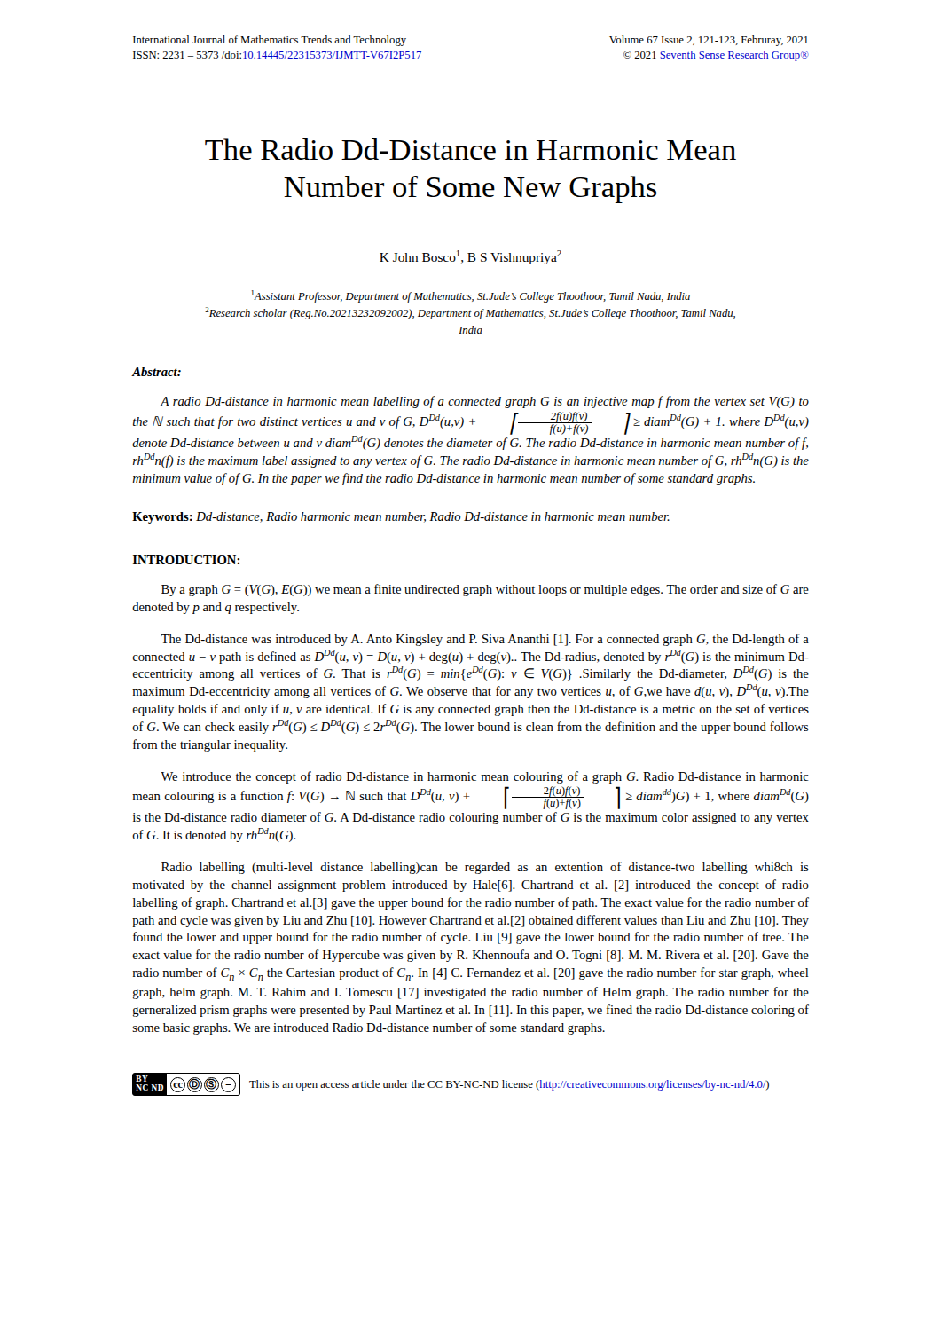International Journal of Mathematics Trends and Technology
ISSN: 2231 – 5373 /doi:10.14445/22315373/IJMTT-V67I2P517
Volume 67 Issue 2, 121-123, Februray, 2021
© 2021 Seventh Sense Research Group®
The Radio Dd-Distance in Harmonic Mean
Number of Some New Graphs
K John Bosco1, B S Vishnupriya2
1Assistant Professor, Department of Mathematics, St.Jude’s College Thoothoor, Tamil Nadu, India
2Research scholar (Reg.No.20213232092002), Department of Mathematics, St.Jude’s College Thoothoor, Tamil Nadu,
India
Abstract:
A radio Dd-distance in harmonic mean labelling of a connected graph G is an injective map f from the vertex set V(G) to the ℕ such that for two distinct vertices u and v of G, DDd(u,v) + ⌈2f(u)f(v) f(u)+f(v)⌉ ≥ diamDd(G) + 1. where DDd(u,v) denote Dd-distance between u and v diamDd(G) denotes the diameter of G. The radio Dd-distance in harmonic mean number of f, rhDdn(f) is the maximum label assigned to any vertex of G. The radio Dd-distance in harmonic mean number of G, rhDdn(G) is the minimum value of of G. In the paper we find the radio Dd-distance in harmonic mean number of some standard graphs.
Keywords: Dd-distance, Radio harmonic mean number, Radio Dd-distance in harmonic mean number.
INTRODUCTION:
By a graph G = (V(G), E(G)) we mean a finite undirected graph without loops or multiple edges. The order and size of G are denoted by p and q respectively.
The Dd-distance was introduced by A. Anto Kingsley and P. Siva Ananthi [1]. For a connected graph G, the Dd-length of a connected u − v path is defined as DDd(u, v) = D(u, v) + deg(u) + deg(v).. The Dd-radius, denoted by rDd(G) is the minimum Dd-eccentricity among all vertices of G. That is rDd(G) = min{eDd(G): v ∈ V(G)} .Similarly the Dd-diameter, DDd(G) is the maximum Dd-eccentricity among all vertices of G. We observe that for any two vertices u, of G,we have d(u, v), DDd(u, v).The equality holds if and only if u, v are identical. If G is any connected graph then the Dd-distance is a metric on the set of vertices of G. We can check easily rDd(G) ≤ DDd(G) ≤ 2rDd(G). The lower bound is clean from the definition and the upper bound follows from the triangular inequality.
We introduce the concept of radio Dd-distance in harmonic mean colouring of a graph G. Radio Dd-distance in harmonic mean colouring is a function f: V(G) → ℕ such that DDd(u, v) + ⌈2f(u)f(v) f(u)+f(v)⌉ ≥ diamdd)G) + 1, where diamDd(G) is the Dd-distance radio diameter of G. A Dd-distance radio colouring number of G is the maximum color assigned to any vertex of G. It is denoted by rhDdn(G).
Radio labelling (multi-level distance labelling)can be regarded as an extention of distance-two labelling whi8ch is motivated by the channel assignment problem introduced by Hale[6]. Chartrand et al. [2] introduced the concept of radio labelling of graph. Chartrand et al.[3] gave the upper bound for the radio number of path. The exact value for the radio number of path and cycle was given by Liu and Zhu [10]. However Chartrand et al.[2] obtained different values than Liu and Zhu [10]. They found the lower and upper bound for the radio number of cycle. Liu [9] gave the lower bound for the radio number of tree. The exact value for the radio number of Hypercube was given by R. Khennoufa and O. Togni [8]. M. M. Rivera et al. [20]. Gave the radio number of Cn × Cn the Cartesian product of Cn. In [4] C. Fernandez et al. [20] gave the radio number for star graph, wheel graph, helm graph. M. T. Rahim and I. Tomescu [17] investigated the radio number of Helm graph. The radio number for the gerneralized prism graphs were presented by Paul Martinez et al. In [11]. In this paper, we fined the radio Dd-distance coloring of some basic graphs. We are introduced Radio Dd-distance number of some standard graphs.
BY
NC ND ccⒹⓈ= This is an open access article under the CC BY-NC-ND license (http://creativecommons.org/licenses/by-nc-nd/4.0/)